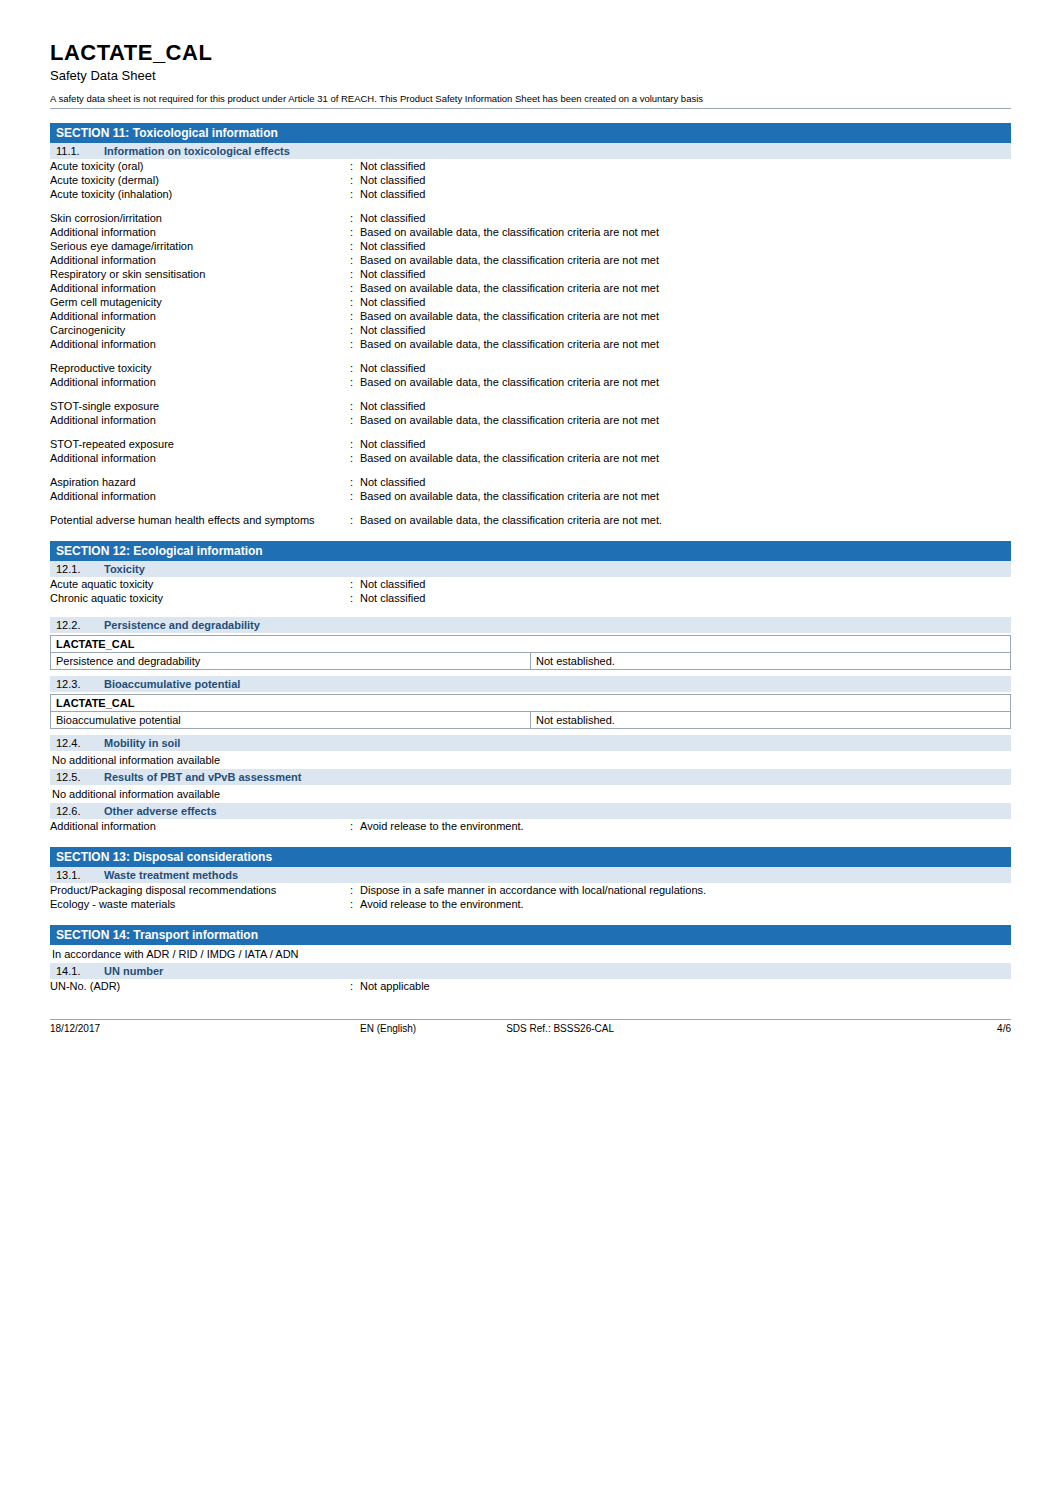LACTATE_CAL
Safety Data Sheet
A safety data sheet is not required for this product under Article 31 of REACH. This Product Safety Information Sheet has been created on a voluntary basis
SECTION 11: Toxicological information
11.1. Information on toxicological effects
| Acute toxicity (oral) | : | Not classified |
| Acute toxicity (dermal) | : | Not classified |
| Acute toxicity (inhalation) | : | Not classified |
| Skin corrosion/irritation | : | Not classified |
| Additional information | : | Based on available data, the classification criteria are not met |
| Serious eye damage/irritation | : | Not classified |
| Additional information | : | Based on available data, the classification criteria are not met |
| Respiratory or skin sensitisation | : | Not classified |
| Additional information | : | Based on available data, the classification criteria are not met |
| Germ cell mutagenicity | : | Not classified |
| Additional information | : | Based on available data, the classification criteria are not met |
| Carcinogenicity | : | Not classified |
| Additional information | : | Based on available data, the classification criteria are not met |
| Reproductive toxicity | : | Not classified |
| Additional information | : | Based on available data, the classification criteria are not met |
| STOT-single exposure | : | Not classified |
| Additional information | : | Based on available data, the classification criteria are not met |
| STOT-repeated exposure | : | Not classified |
| Additional information | : | Based on available data, the classification criteria are not met |
| Aspiration hazard | : | Not classified |
| Additional information | : | Based on available data, the classification criteria are not met |
| Potential adverse human health effects and symptoms | : | Based on available data, the classification criteria are not met. |
SECTION 12: Ecological information
12.1. Toxicity
| Acute aquatic toxicity | : | Not classified |
| Chronic aquatic toxicity | : | Not classified |
12.2. Persistence and degradability
| LACTATE_CAL |
| Persistence and degradability | Not established. |
12.3. Bioaccumulative potential
| LACTATE_CAL |
| Bioaccumulative potential | Not established. |
12.4. Mobility in soil
No additional information available
12.5. Results of PBT and vPvB assessment
No additional information available
12.6. Other adverse effects
| Additional information | : | Avoid release to the environment. |
SECTION 13: Disposal considerations
13.1. Waste treatment methods
| Product/Packaging disposal recommendations | : | Dispose in a safe manner in accordance with local/national regulations. |
| Ecology - waste materials | : | Avoid release to the environment. |
SECTION 14: Transport information
In accordance with ADR / RID / IMDG / IATA / ADN
14.1. UN number
| UN-No. (ADR) | : | Not applicable |
18/12/2017 EN (English) SDS Ref.: BSSS26-CAL 4/6